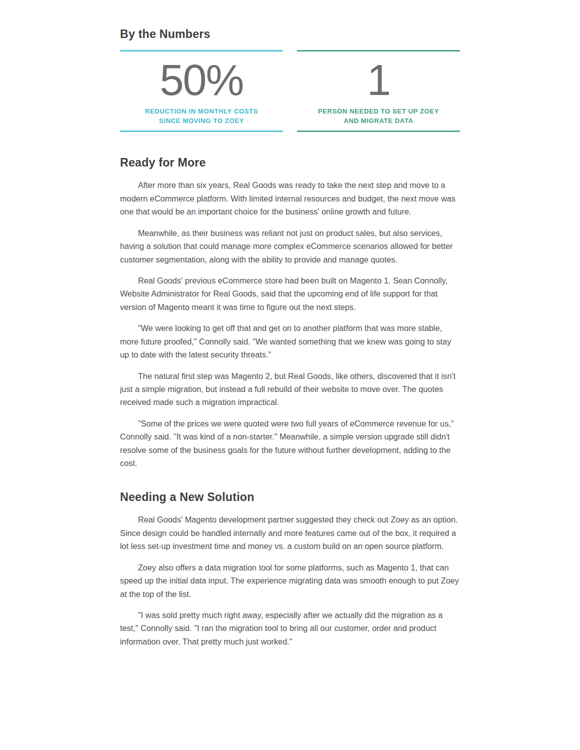By the Numbers
50%
REDUCTION IN MONTHLY COSTS
SINCE MOVING TO ZOEY
1
PERSON NEEDED TO SET UP ZOEY
AND MIGRATE DATA
Ready for More
After more than six years, Real Goods was ready to take the next step and move to a modern eCommerce platform. With limited internal resources and budget, the next move was one that would be an important choice for the business' online growth and future.
Meanwhile, as their business was reliant not just on product sales, but also services, having a solution that could manage more complex eCommerce scenarios allowed for better customer segmentation, along with the ability to provide and manage quotes.
Real Goods' previous eCommerce store had been built on Magento 1. Sean Connolly, Website Administrator for Real Goods, said that the upcoming end of life support for that version of Magento meant it was time to figure out the next steps.
"We were looking to get off that and get on to another platform that was more stable, more future proofed," Connolly said. "We wanted something that we knew was going to stay up to date with the latest security threats."
The natural first step was Magento 2, but Real Goods, like others, discovered that it isn't just a simple migration, but instead a full rebuild of their website to move over. The quotes received made such a migration impractical.
"Some of the prices we were quoted were two full years of eCommerce revenue for us," Connolly said. "It was kind of a non-starter." Meanwhile, a simple version upgrade still didn't resolve some of the business goals for the future without further development, adding to the cost.
Needing a New Solution
Real Goods' Magento development partner suggested they check out Zoey as an option. Since design could be handled internally and more features came out of the box, it required a lot less set-up investment time and money vs. a custom build on an open source platform.
Zoey also offers a data migration tool for some platforms, such as Magento 1, that can speed up the initial data input. The experience migrating data was smooth enough to put Zoey at the top of the list.
"I was sold pretty much right away, especially after we actually did the migration as a test," Connolly said. "I ran the migration tool to bring all our customer, order and product information over. That pretty much just worked."